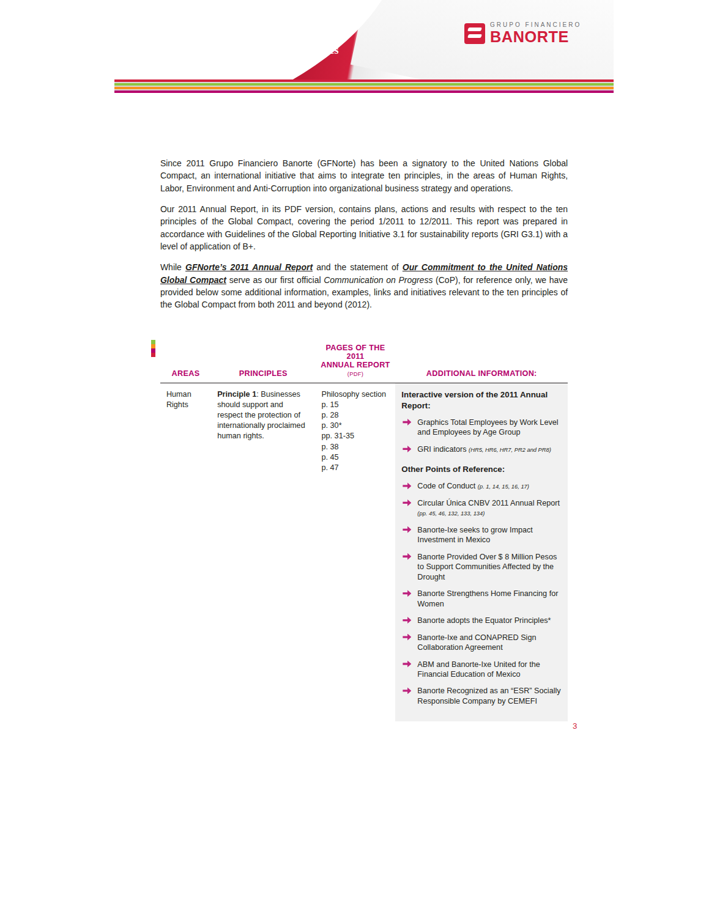United Nations
Global Compact and its ten principles
GRUPO FINANCIERO BANORTE
Since 2011 Grupo Financiero Banorte (GFNorte) has been a signatory to the United Nations Global Compact, an international initiative that aims to integrate ten principles, in the areas of Human Rights, Labor, Environment and Anti-Corruption into organizational business strategy and operations.
Our 2011 Annual Report, in its PDF version, contains plans, actions and results with respect to the ten principles of the Global Compact, covering the period 1/2011 to 12/2011. This report was prepared in accordance with Guidelines of the Global Reporting Initiative 3.1 for sustainability reports (GRI G3.1) with a level of application of B+.
While GFNorte’s 2011 Annual Report and the statement of Our Commitment to the United Nations Global Compact serve as our first official Communication on Progress (CoP), for reference only, we have provided below some additional information, examples, links and initiatives relevant to the ten principles of the Global Compact from both 2011 and beyond (2012).
| AREAS | PRINCIPLES | PAGES OF THE 2011 ANNUAL REPORT (PDF) | ADDITIONAL INFORMATION: |
| --- | --- | --- | --- |
| Human Rights | Principle 1 : Businesses should support and respect the protection of internationally proclaimed human rights. | Philosophy section p. 15 p. 28 p. 30* pp. 31-35 p. 38 p. 45 p. 47 | Interactive version of the 2011 Annual Report: Graphics Total Employees by Work Level and Employees by Age Group GRI indicators (HR5, HR6, HR7, PR2 and PR8) Other Points of Reference: Code of Conduct (p. 1, 14, 15, 16, 17) Circular Única CNBV 2011 Annual Report (pp. 45, 46, 132, 133, 134) Banorte-Ixe seeks to grow Impact Investment in Mexico Banorte Provided Over $ 8 Million Pesos to Support Communities Affected by the Drought Banorte Strengthens Home Financing for Women Banorte adopts the Equator Principles* Banorte-Ixe and CONAPRED Sign Collaboration Agreement ABM and Banorte-Ixe United for the Financial Education of Mexico Banorte Recognized as an “ESR” Socially Responsible Company by CEMEFI |
3